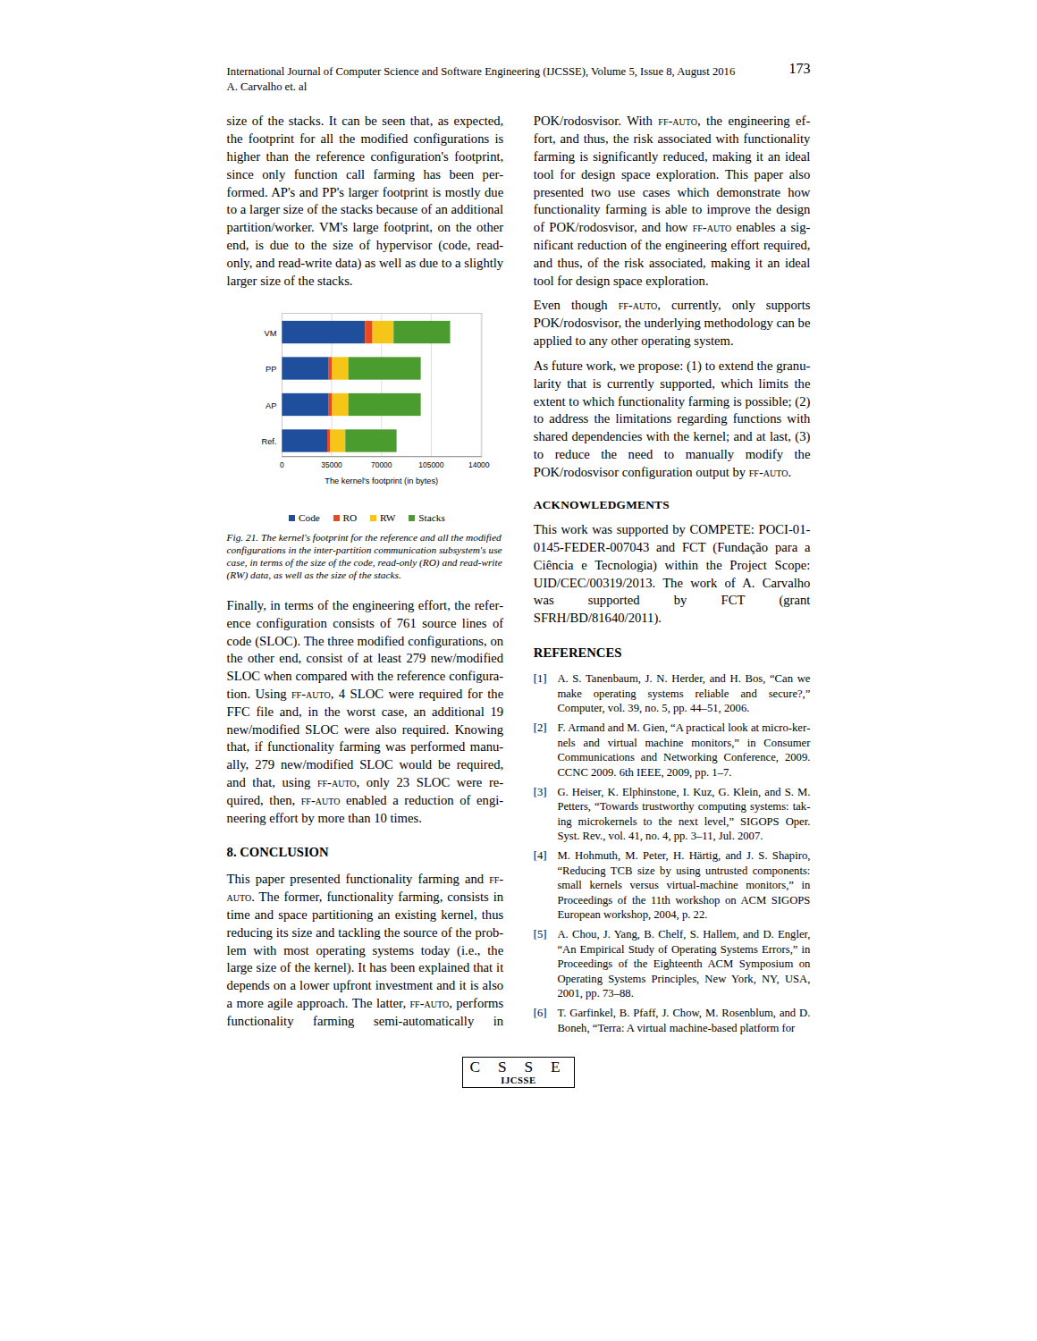173
International Journal of Computer Science and Software Engineering (IJCSSE), Volume 5, Issue 8, August 2016
A. Carvalho et. al
size of the stacks. It can be seen that, as expected, the footprint for all the modified configurations is higher than the reference configuration's footprint, since only function call farming has been performed. AP's and PP's larger footprint is mostly due to a larger size of the stacks because of an additional partition/worker. VM's large footprint, on the other end, is due to the size of hypervisor (code, read-only, and read-write data) as well as due to a slightly larger size of the stacks.
VM PP AP Ref. 0 35000 70000 105000 140000 The kernel's footprint (in bytes)
Code RO RW Stacks
Fig. 21. The kernel's footprint for the reference and all the modified configurations in the inter-partition communication subsystem's use case, in terms of the size of the code, read-only (RO) and read-write (RW) data, as well as the size of the stacks.
Finally, in terms of the engineering effort, the reference configuration consists of 761 source lines of code (SLOC). The three modified configurations, on the other end, consist of at least 279 new/modified SLOC when compared with the reference configuration. Using ff-auto, 4 SLOC were required for the FFC file and, in the worst case, an additional 19 new/modified SLOC were also required. Knowing that, if functionality farming was performed manually, 279 new/modified SLOC would be required, and that, using ff-auto, only 23 SLOC were required, then, ff-auto enabled a reduction of engineering effort by more than 10 times.
8. CONCLUSION
This paper presented functionality farming and ff-auto. The former, functionality farming, consists in time and space partitioning an existing kernel, thus reducing its size and tackling the source of the problem with most operating systems today (i.e., the large size of the kernel). It has been explained that it depends on a lower upfront investment and it is also a more agile approach. The latter, ff-auto, performs functionality farming semi-automatically in POK/rodosvisor. With ff-auto, the engineering effort, and thus, the risk associated with functionality farming is significantly reduced, making it an ideal tool for design space exploration. This paper also presented two use cases which demonstrate how functionality farming is able to improve the design of POK/rodosvisor, and how ff-auto enables a significant reduction of the engineering effort required, and thus, of the risk associated, making it an ideal tool for design space exploration.
Even though ff-auto, currently, only supports POK/rodosvisor, the underlying methodology can be applied to any other operating system.
As future work, we propose: (1) to extend the granularity that is currently supported, which limits the extent to which functionality farming is possible; (2) to address the limitations regarding functions with shared dependencies with the kernel; and at last, (3) to reduce the need to manually modify the POK/rodosvisor configuration output by ff-auto.
ACKNOWLEDGMENTS
This work was supported by COMPETE: POCI-01-0145-FEDER-007043 and FCT (Fundação para a Ciência e Tecnologia) within the Project Scope: UID/CEC/00319/2013. The work of A. Carvalho was supported by FCT (grant SFRH/BD/81640/2011).
REFERENCES
[1] A. S. Tanenbaum, J. N. Herder, and H. Bos, “Can we make operating systems reliable and secure?,” Computer, vol. 39, no. 5, pp. 44–51, 2006.
[2] F. Armand and M. Gien, “A practical look at micro-kernels and virtual machine monitors,” in Consumer Communications and Networking Conference, 2009. CCNC 2009. 6th IEEE, 2009, pp. 1–7.
[3] G. Heiser, K. Elphinstone, I. Kuz, G. Klein, and S. M. Petters, “Towards trustworthy computing systems: taking microkernels to the next level,” SIGOPS Oper. Syst. Rev., vol. 41, no. 4, pp. 3–11, Jul. 2007.
[4] M. Hohmuth, M. Peter, H. Härtig, and J. S. Shapiro, “Reducing TCB size by using untrusted components: small kernels versus virtual-machine monitors,” in Proceedings of the 11th workshop on ACM SIGOPS European workshop, 2004, p. 22.
[5] A. Chou, J. Yang, B. Chelf, S. Hallem, and D. Engler, “An Empirical Study of Operating Systems Errors,” in Proceedings of the Eighteenth ACM Symposium on Operating Systems Principles, New York, NY, USA, 2001, pp. 73–88.
[6] T. Garfinkel, B. Pfaff, J. Chow, M. Rosenblum, and D. Boneh, “Terra: A virtual machine-based platform for
C S S E IJCSSE